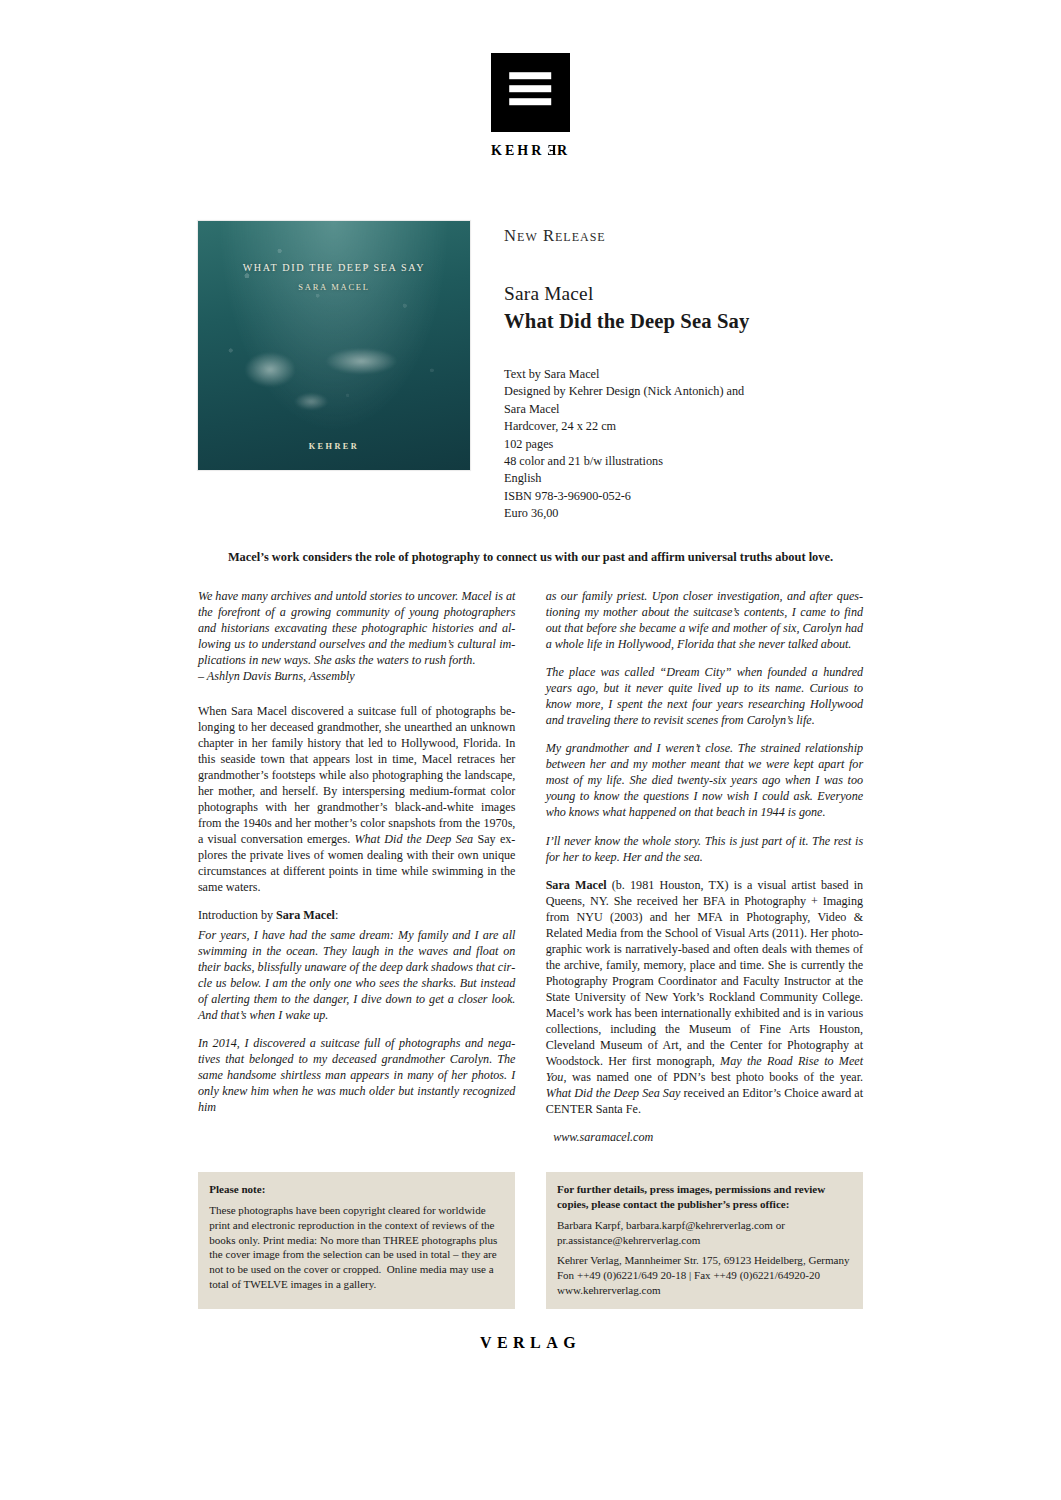KEHRER
What Did the Deep Sea Say
Sara Macel
KEHRER
New Release
Sara Macel
What Did the Deep Sea Say
Text by Sara Macel
Designed by Kehrer Design (Nick Antonich) and
Sara Macel
Hardcover, 24 x 22 cm
102 pages
48 color and 21 b/w illustrations
English
ISBN 978-3-96900-052-6
Euro 36,00
Macel’s work considers the role of photography to connect us with our past and affirm universal truths about love.
We have many archives and untold stories to uncover. Macel is at the forefront of a growing community of young photographers and historians excavating these photographic histories and allowing us to understand ourselves and the medium’s cultural implications in new ways. She asks the waters to rush forth.
– Ashlyn Davis Burns, Assembly
When Sara Macel discovered a suitcase full of photographs belonging to her deceased grandmother, she unearthed an unknown chapter in her family history that led to Hollywood, Florida. In this seaside town that appears lost in time, Macel retraces her grandmother’s footsteps while also photographing the landscape, her mother, and herself. By interspersing medium-format color photographs with her grandmother’s black-and-white images from the 1940s and her mother’s color snapshots from the 1970s, a visual conversation emerges. What Did the Deep Sea Say explores the private lives of women dealing with their own unique circumstances at different points in time while swimming in the same waters.
Introduction by Sara Macel:
For years, I have had the same dream: My family and I are all swimming in the ocean. They laugh in the waves and float on their backs, blissfully unaware of the deep dark shadows that circle us below. I am the only one who sees the sharks. But instead of alerting them to the danger, I dive down to get a closer look. And that’s when I wake up.
In 2014, I discovered a suitcase full of photographs and negatives that belonged to my deceased grandmother Carolyn. The same handsome shirtless man appears in many of her photos. I only knew him when he was much older but instantly recognized him
as our family priest. Upon closer investigation, and after questioning my mother about the suitcase’s contents, I came to find out that before she became a wife and mother of six, Carolyn had a whole life in Hollywood, Florida that she never talked about.
The place was called “Dream City” when founded a hundred years ago, but it never quite lived up to its name. Curious to know more, I spent the next four years researching Hollywood and traveling there to revisit scenes from Carolyn’s life.
My grandmother and I weren’t close. The strained relationship between her and my mother meant that we were kept apart for most of my life. She died twenty-six years ago when I was too young to know the questions I now wish I could ask. Everyone who knows what happened on that beach in 1944 is gone.
I’ll never know the whole story. This is just part of it. The rest is for her to keep. Her and the sea.
Sara Macel (b. 1981 Houston, TX) is a visual artist based in Queens, NY. She received her BFA in Photography + Imaging from NYU (2003) and her MFA in Photography, Video & Related Media from the School of Visual Arts (2011). Her photographic work is narratively-based and often deals with themes of the archive, family, memory, place and time. She is currently the Photography Program Coordinator and Faculty Instructor at the State University of New York’s Rockland Community College. Macel’s work has been internationally exhibited and is in various collections, including the Museum of Fine Arts Houston, Cleveland Museum of Art, and the Center for Photography at Woodstock. Her first monograph, May the Road Rise to Meet You, was named one of PDN’s best photo books of the year. What Did the Deep Sea Say received an Editor’s Choice award at CENTER Santa Fe.
www.saramacel.com
Please note:
These photographs have been copyright cleared for worldwide print and electronic reproduction in the context of reviews of the books only. Print media: No more than THREE photographs plus the cover image from the selection can be used in total – they are not to be used on the cover or cropped. Online media may use a total of TWELVE images in a gallery.
For further details, press images, permissions and review copies, please contact the publisher’s press office:
Barbara Karpf, barbara.karpf@kehrerverlag.com or pr.assistance@kehrerverlag.com
Kehrer Verlag, Mannheimer Str. 175, 69123 Heidelberg, Germany
Fon ++49 (0)6221/649 20-18 | Fax ++49 (0)6221/64920-20
www.kehrerverlag.com
VERLAG